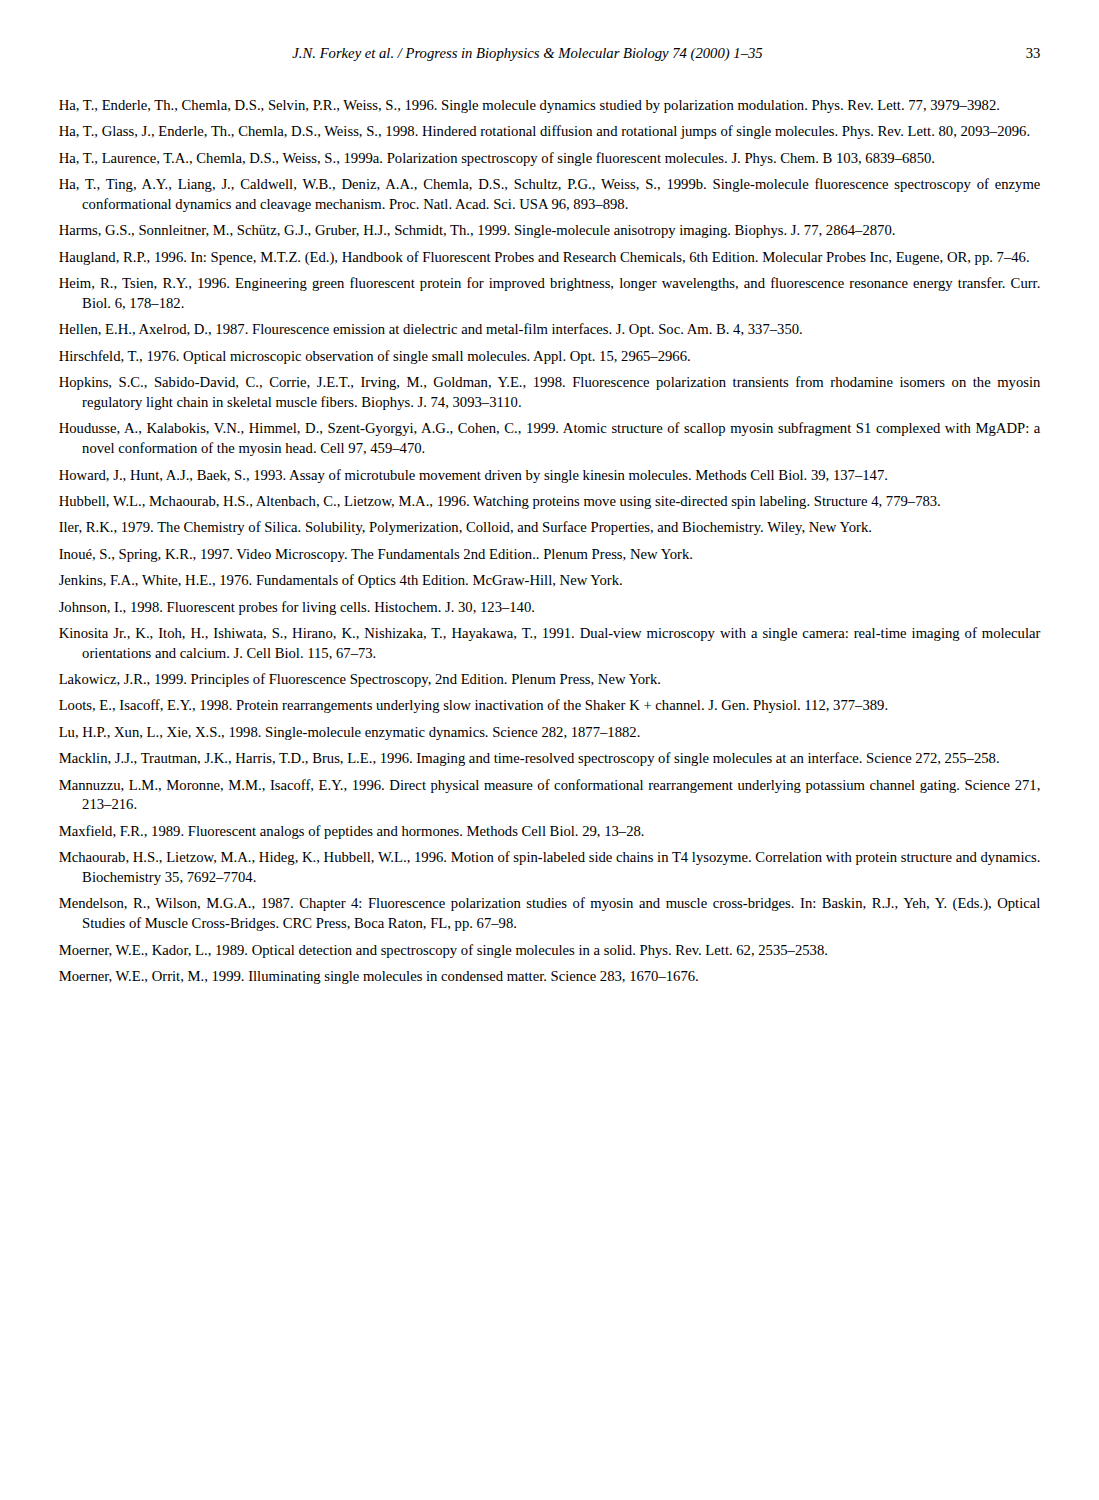J.N. Forkey et al. / Progress in Biophysics & Molecular Biology 74 (2000) 1–35
33
Ha, T., Enderle, Th., Chemla, D.S., Selvin, P.R., Weiss, S., 1996. Single molecule dynamics studied by polarization modulation. Phys. Rev. Lett. 77, 3979–3982.
Ha, T., Glass, J., Enderle, Th., Chemla, D.S., Weiss, S., 1998. Hindered rotational diffusion and rotational jumps of single molecules. Phys. Rev. Lett. 80, 2093–2096.
Ha, T., Laurence, T.A., Chemla, D.S., Weiss, S., 1999a. Polarization spectroscopy of single fluorescent molecules. J. Phys. Chem. B 103, 6839–6850.
Ha, T., Ting, A.Y., Liang, J., Caldwell, W.B., Deniz, A.A., Chemla, D.S., Schultz, P.G., Weiss, S., 1999b. Single-molecule fluorescence spectroscopy of enzyme conformational dynamics and cleavage mechanism. Proc. Natl. Acad. Sci. USA 96, 893–898.
Harms, G.S., Sonnleitner, M., Schütz, G.J., Gruber, H.J., Schmidt, Th., 1999. Single-molecule anisotropy imaging. Biophys. J. 77, 2864–2870.
Haugland, R.P., 1996. In: Spence, M.T.Z. (Ed.), Handbook of Fluorescent Probes and Research Chemicals, 6th Edition. Molecular Probes Inc, Eugene, OR, pp. 7–46.
Heim, R., Tsien, R.Y., 1996. Engineering green fluorescent protein for improved brightness, longer wavelengths, and fluorescence resonance energy transfer. Curr. Biol. 6, 178–182.
Hellen, E.H., Axelrod, D., 1987. Flourescence emission at dielectric and metal-film interfaces. J. Opt. Soc. Am. B. 4, 337–350.
Hirschfeld, T., 1976. Optical microscopic observation of single small molecules. Appl. Opt. 15, 2965–2966.
Hopkins, S.C., Sabido-David, C., Corrie, J.E.T., Irving, M., Goldman, Y.E., 1998. Fluorescence polarization transients from rhodamine isomers on the myosin regulatory light chain in skeletal muscle fibers. Biophys. J. 74, 3093–3110.
Houdusse, A., Kalabokis, V.N., Himmel, D., Szent-Gyorgyi, A.G., Cohen, C., 1999. Atomic structure of scallop myosin subfragment S1 complexed with MgADP: a novel conformation of the myosin head. Cell 97, 459–470.
Howard, J., Hunt, A.J., Baek, S., 1993. Assay of microtubule movement driven by single kinesin molecules. Methods Cell Biol. 39, 137–147.
Hubbell, W.L., Mchaourab, H.S., Altenbach, C., Lietzow, M.A., 1996. Watching proteins move using site-directed spin labeling. Structure 4, 779–783.
Iler, R.K., 1979. The Chemistry of Silica. Solubility, Polymerization, Colloid, and Surface Properties, and Biochemistry. Wiley, New York.
Inoué, S., Spring, K.R., 1997. Video Microscopy. The Fundamentals 2nd Edition.. Plenum Press, New York.
Jenkins, F.A., White, H.E., 1976. Fundamentals of Optics 4th Edition. McGraw-Hill, New York.
Johnson, I., 1998. Fluorescent probes for living cells. Histochem. J. 30, 123–140.
Kinosita Jr., K., Itoh, H., Ishiwata, S., Hirano, K., Nishizaka, T., Hayakawa, T., 1991. Dual-view microscopy with a single camera: real-time imaging of molecular orientations and calcium. J. Cell Biol. 115, 67–73.
Lakowicz, J.R., 1999. Principles of Fluorescence Spectroscopy, 2nd Edition. Plenum Press, New York.
Loots, E., Isacoff, E.Y., 1998. Protein rearrangements underlying slow inactivation of the Shaker K + channel. J. Gen. Physiol. 112, 377–389.
Lu, H.P., Xun, L., Xie, X.S., 1998. Single-molecule enzymatic dynamics. Science 282, 1877–1882.
Macklin, J.J., Trautman, J.K., Harris, T.D., Brus, L.E., 1996. Imaging and time-resolved spectroscopy of single molecules at an interface. Science 272, 255–258.
Mannuzzu, L.M., Moronne, M.M., Isacoff, E.Y., 1996. Direct physical measure of conformational rearrangement underlying potassium channel gating. Science 271, 213–216.
Maxfield, F.R., 1989. Fluorescent analogs of peptides and hormones. Methods Cell Biol. 29, 13–28.
Mchaourab, H.S., Lietzow, M.A., Hideg, K., Hubbell, W.L., 1996. Motion of spin-labeled side chains in T4 lysozyme. Correlation with protein structure and dynamics. Biochemistry 35, 7692–7704.
Mendelson, R., Wilson, M.G.A., 1987. Chapter 4: Fluorescence polarization studies of myosin and muscle cross-bridges. In: Baskin, R.J., Yeh, Y. (Eds.), Optical Studies of Muscle Cross-Bridges. CRC Press, Boca Raton, FL, pp. 67–98.
Moerner, W.E., Kador, L., 1989. Optical detection and spectroscopy of single molecules in a solid. Phys. Rev. Lett. 62, 2535–2538.
Moerner, W.E., Orrit, M., 1999. Illuminating single molecules in condensed matter. Science 283, 1670–1676.